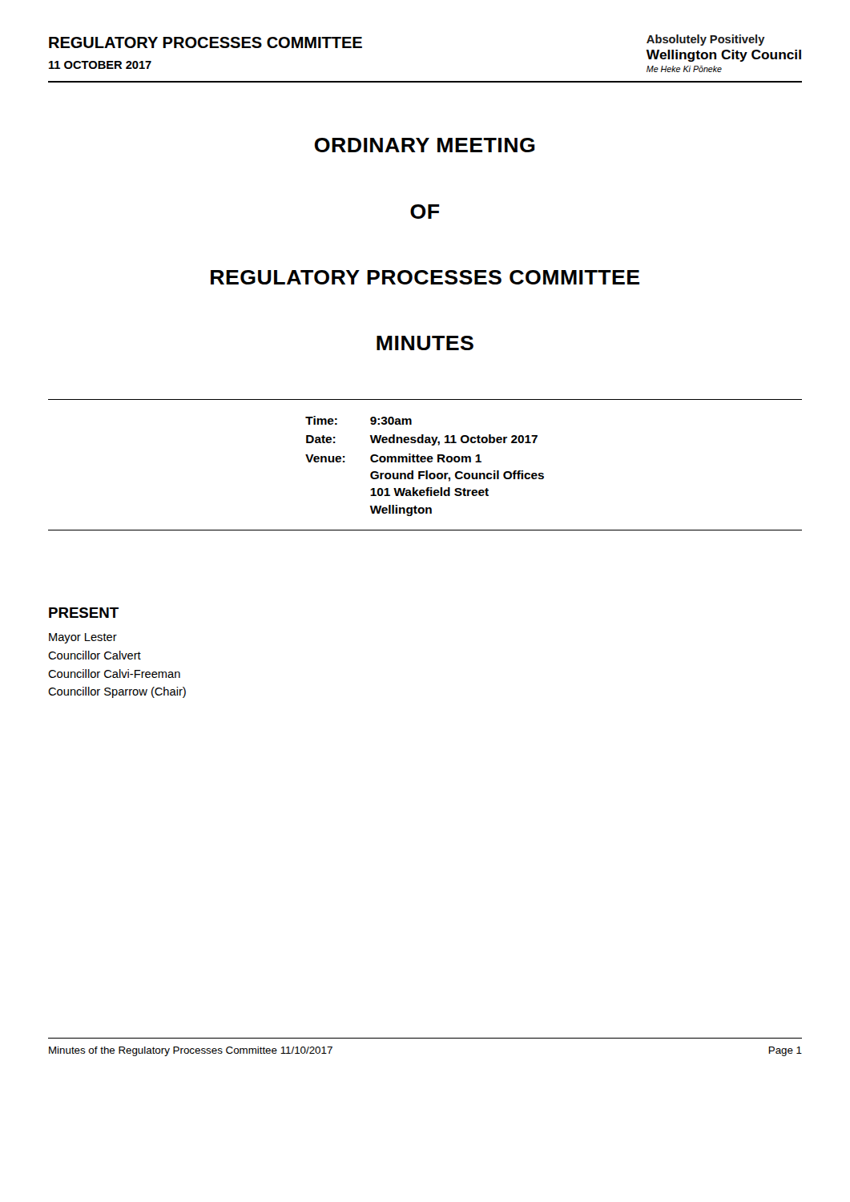REGULATORY PROCESSES COMMITTEE
11 OCTOBER 2017
Absolutely Positively
Wellington City Council
Me Heke Ki Pōneke
ORDINARY MEETING
OF
REGULATORY PROCESSES COMMITTEE
MINUTES
| Time: | 9:30am |
| Date: | Wednesday, 11 October 2017 |
| Venue: | Committee Room 1 Ground Floor, Council Offices 101 Wakefield Street Wellington |
PRESENT
Mayor Lester
Councillor Calvert
Councillor Calvi-Freeman
Councillor Sparrow (Chair)
Minutes of the Regulatory Processes Committee 11/10/2017 Page 1